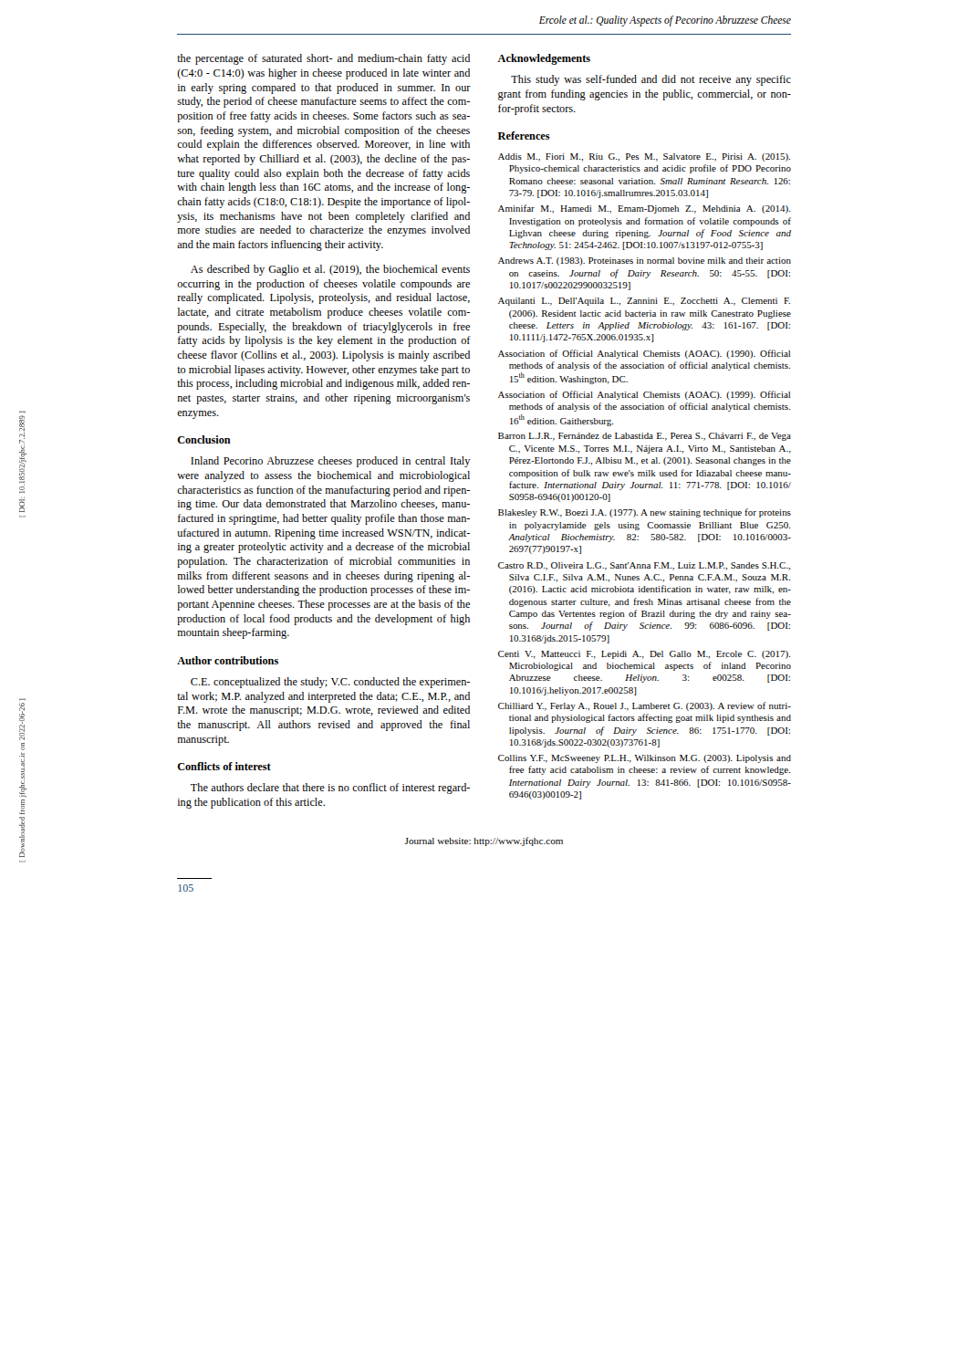[ DOI: 10.18502/jfqhc.7.2.2889 ] [ Downloaded from jfqhc.ssu.ac.ir on 2022-06-26 ]
Ercole et al.: Quality Aspects of Pecorino Abruzzese Cheese
the percentage of saturated short- and medium-chain fatty acid (C4:0 - C14:0) was higher in cheese produced in late winter and in early spring compared to that produced in summer. In our study, the period of cheese manufacture seems to affect the composition of free fatty acids in cheeses. Some factors such as season, feeding system, and microbial composition of the cheeses could explain the differences observed. Moreover, in line with what reported by Chilliard et al. (2003), the decline of the pasture quality could also explain both the decrease of fatty acids with chain length less than 16C atoms, and the increase of long-chain fatty acids (C18:0, C18:1). Despite the importance of lipolysis, its mechanisms have not been completely clarified and more studies are needed to characterize the enzymes involved and the main factors influencing their activity.
As described by Gaglio et al. (2019), the biochemical events occurring in the production of cheeses volatile compounds are really complicated. Lipolysis, proteolysis, and residual lactose, lactate, and citrate metabolism produce cheeses volatile compounds. Especially, the breakdown of triacylglycerols in free fatty acids by lipolysis is the key element in the production of cheese flavor (Collins et al., 2003). Lipolysis is mainly ascribed to microbial lipases activity. However, other enzymes take part to this process, including microbial and indigenous milk, added rennet pastes, starter strains, and other ripening microorganism's enzymes.
Conclusion
Inland Pecorino Abruzzese cheeses produced in central Italy were analyzed to assess the biochemical and microbiological characteristics as function of the manufacturing period and ripening time. Our data demonstrated that Marzolino cheeses, manufactured in springtime, had better quality profile than those manufactured in autumn. Ripening time increased WSN/TN, indicating a greater proteolytic activity and a decrease of the microbial population. The characterization of microbial communities in milks from different seasons and in cheeses during ripening allowed better understanding the production processes of these important Apennine cheeses. These processes are at the basis of the production of local food products and the development of high mountain sheep-farming.
Author contributions
C.E. conceptualized the study; V.C. conducted the experimental work; M.P. analyzed and interpreted the data; C.E., M.P., and F.M. wrote the manuscript; M.D.G. wrote, reviewed and edited the manuscript. All authors revised and approved the final manuscript.
Conflicts of interest
The authors declare that there is no conflict of interest regarding the publication of this article.
Acknowledgements
This study was self-funded and did not receive any specific grant from funding agencies in the public, commercial, or non-for-profit sectors.
References
Addis M., Fiori M., Riu G., Pes M., Salvatore E., Pirisi A. (2015). Physico-chemical characteristics and acidic profile of PDO Pecorino Romano cheese: seasonal variation. Small Ruminant Research. 126: 73-79. [DOI: 10.1016/j.smallrumres.2015.03.014]
Aminifar M., Hamedi M., Emam-Djomeh Z., Mehdinia A. (2014). Investigation on proteolysis and formation of volatile compounds of Lighvan cheese during ripening. Journal of Food Science and Technology. 51: 2454-2462. [DOI:10.1007/s13197-012-0755-3]
Andrews A.T. (1983). Proteinases in normal bovine milk and their action on caseins. Journal of Dairy Research. 50: 45-55. [DOI: 10.1017/s0022029900032519]
Aquilanti L., Dell'Aquila L., Zannini E., Zocchetti A., Clementi F. (2006). Resident lactic acid bacteria in raw milk Canestrato Pugliese cheese. Letters in Applied Microbiology. 43: 161-167. [DOI: 10.1111/j.1472-765X.2006.01935.x]
Association of Official Analytical Chemists (AOAC). (1990). Official methods of analysis of the association of official analytical chemists. 15th edition. Washington, DC.
Association of Official Analytical Chemists (AOAC). (1999). Official methods of analysis of the association of official analytical chemists. 16th edition. Gaithersburg.
Barron L.J.R., Fernández de Labastida E., Perea S., Chávarri F., de Vega C., Vicente M.S., Torres M.I., Nájera A.I., Virto M., Santisteban A., Pérez-Elortondo F.J., Albisu M., et al. (2001). Seasonal changes in the composition of bulk raw ewe's milk used for Idiazabal cheese manufacture. International Dairy Journal. 11: 771-778. [DOI: 10.1016/ S0958-6946(01)00120-0]
Blakesley R.W., Boezi J.A. (1977). A new staining technique for proteins in polyacrylamide gels using Coomassie Brilliant Blue G250. Analytical Biochemistry. 82: 580-582. [DOI: 10.1016/0003-2697(77)90197-x]
Castro R.D., Oliveira L.G., Sant'Anna F.M., Luiz L.M.P., Sandes S.H.C., Silva C.I.F., Silva A.M., Nunes A.C., Penna C.F.A.M., Souza M.R. (2016). Lactic acid microbiota identification in water, raw milk, endogenous starter culture, and fresh Minas artisanal cheese from the Campo das Vertentes region of Brazil during the dry and rainy seasons. Journal of Dairy Science. 99: 6086-6096. [DOI: 10.3168/jds.2015-10579]
Centi V., Matteucci F., Lepidi A., Del Gallo M., Ercole C. (2017). Microbiological and biochemical aspects of inland Pecorino Abruzzese cheese. Heliyon. 3: e00258. [DOI: 10.1016/j.heliyon.2017.e00258]
Chilliard Y., Ferlay A., Rouel J., Lamberet G. (2003). A review of nutritional and physiological factors affecting goat milk lipid synthesis and lipolysis. Journal of Dairy Science. 86: 1751-1770. [DOI: 10.3168/jds.S0022-0302(03)73761-8]
Collins Y.F., McSweeney P.L.H., Wilkinson M.G. (2003). Lipolysis and free fatty acid catabolism in cheese: a review of current knowledge. International Dairy Journal. 13: 841-866. [DOI: 10.1016/S0958-6946(03)00109-2]
Journal website: http://www.jfqhc.com
105